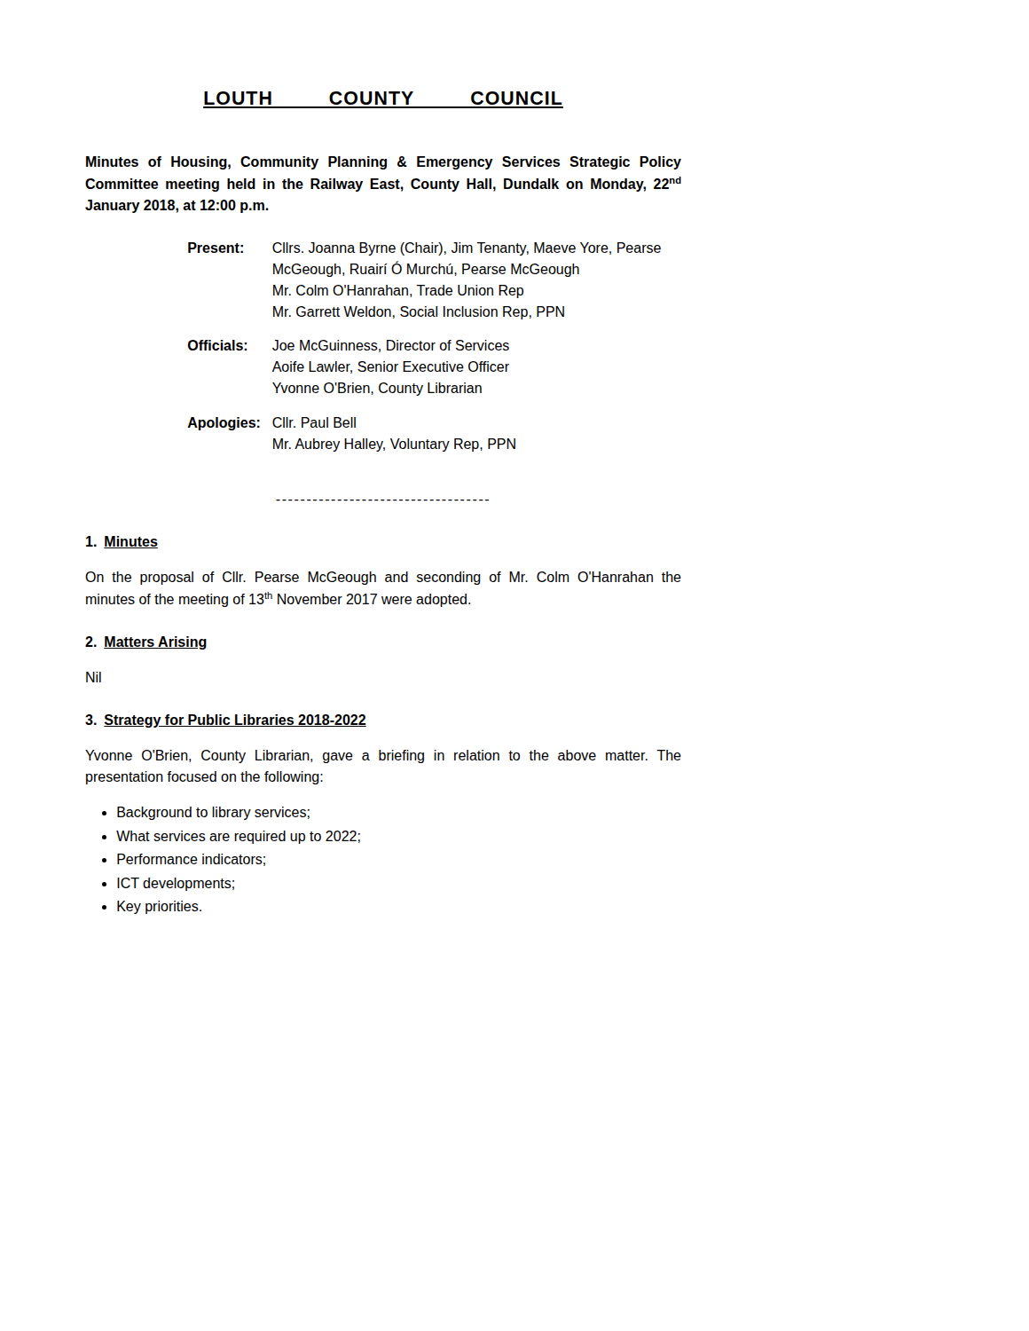LOUTH COUNTY COUNCIL
Minutes of Housing, Community Planning & Emergency Services Strategic Policy Committee meeting held in the Railway East, County Hall, Dundalk on Monday, 22nd January 2018, at 12:00 p.m.
| Present: | Cllrs. Joanna Byrne (Chair), Jim Tenanty, Maeve Yore, Pearse McGeough, Ruairí Ó Murchú, Pearse McGeough Mr. Colm O'Hanrahan, Trade Union Rep Mr. Garrett Weldon, Social Inclusion Rep, PPN |
| Officials: | Joe McGuinness, Director of Services Aoife Lawler, Senior Executive Officer Yvonne O'Brien, County Librarian |
| Apologies: | Cllr. Paul Bell Mr. Aubrey Halley, Voluntary Rep, PPN |
-----------------------------------
1. Minutes
On the proposal of Cllr. Pearse McGeough and seconding of Mr. Colm O'Hanrahan the minutes of the meeting of 13th November 2017 were adopted.
2. Matters Arising
Nil
3. Strategy for Public Libraries 2018-2022
Yvonne O'Brien, County Librarian, gave a briefing in relation to the above matter. The presentation focused on the following:
Background to library services;
What services are required up to 2022;
Performance indicators;
ICT developments;
Key priorities.